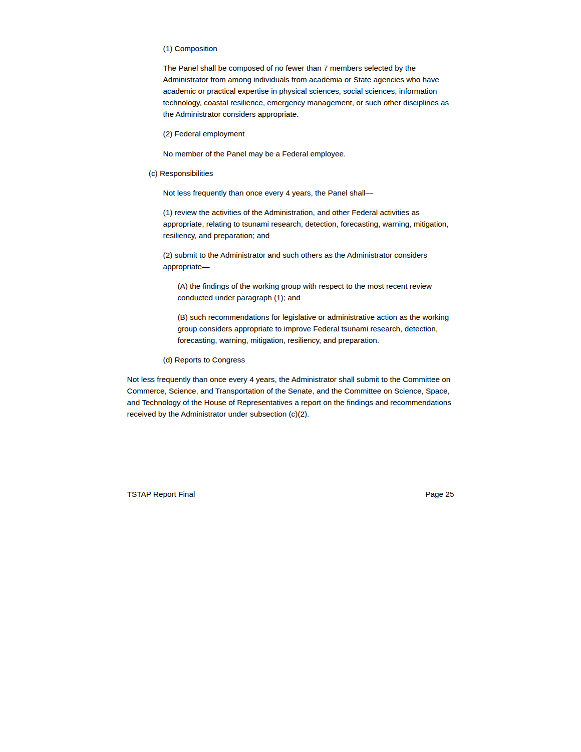(1) Composition
The Panel shall be composed of no fewer than 7 members selected by the Administrator from among individuals from academia or State agencies who have academic or practical expertise in physical sciences, social sciences, information technology, coastal resilience, emergency management, or such other disciplines as the Administrator considers appropriate.
(2) Federal employment
No member of the Panel may be a Federal employee.
(c) Responsibilities
Not less frequently than once every 4 years, the Panel shall—
(1) review the activities of the Administration, and other Federal activities as appropriate, relating to tsunami research, detection, forecasting, warning, mitigation, resiliency, and preparation; and
(2) submit to the Administrator and such others as the Administrator considers appropriate—
(A) the findings of the working group with respect to the most recent review conducted under paragraph (1); and
(B) such recommendations for legislative or administrative action as the working group considers appropriate to improve Federal tsunami research, detection, forecasting, warning, mitigation, resiliency, and preparation.
(d) Reports to Congress
Not less frequently than once every 4 years, the Administrator shall submit to the Committee on Commerce, Science, and Transportation of the Senate, and the Committee on Science, Space, and Technology of the House of Representatives a report on the findings and recommendations received by the Administrator under subsection (c)(2).
TSTAP Report Final Page 25